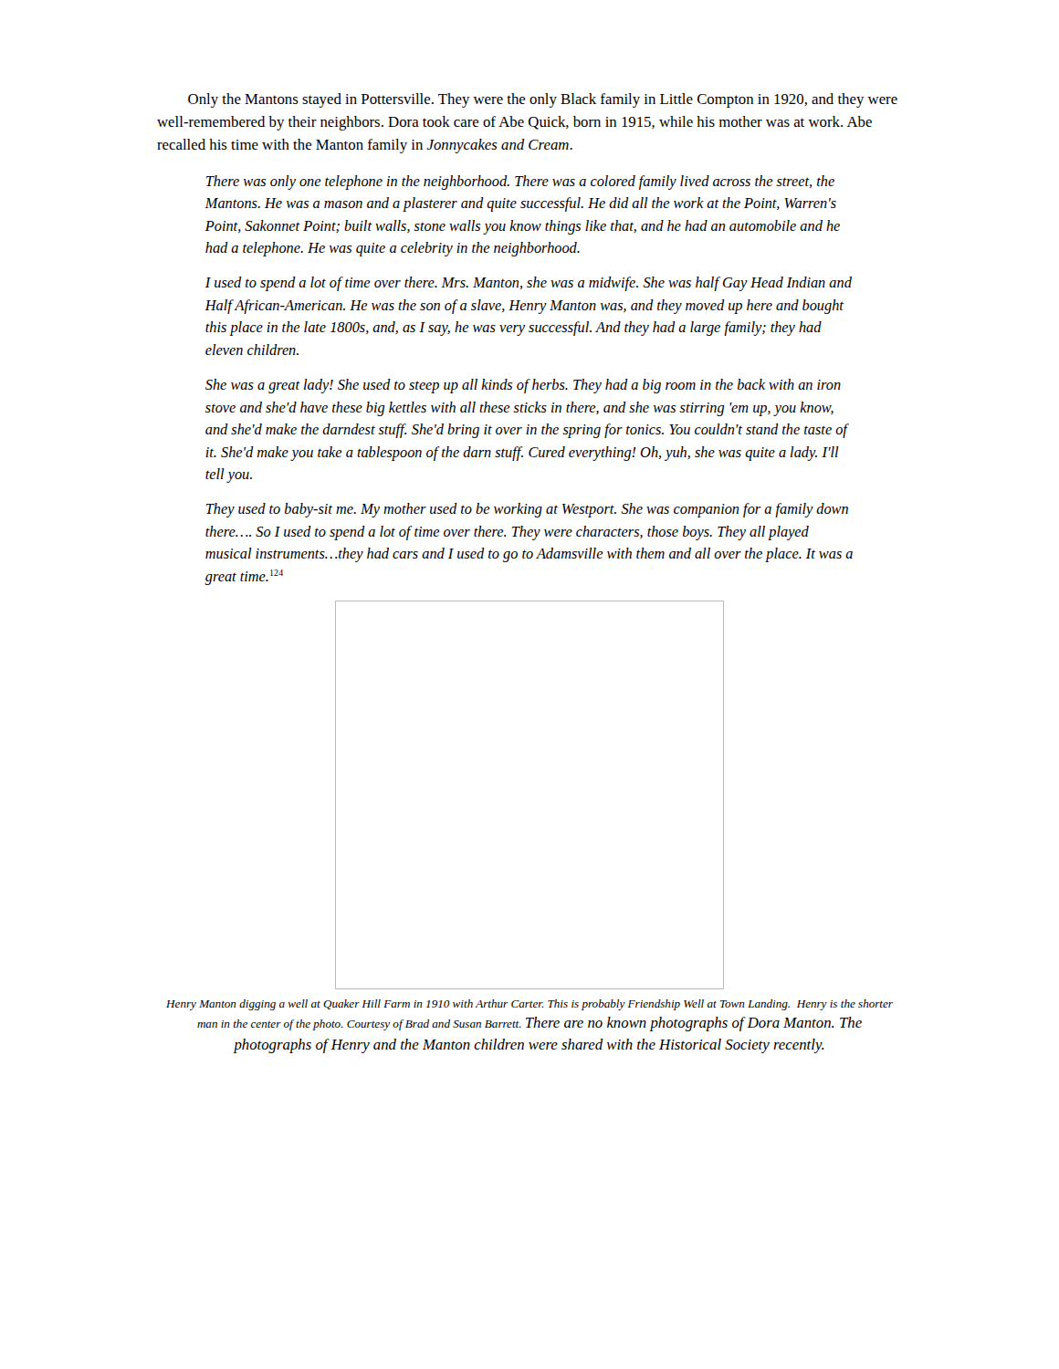Only the Mantons stayed in Pottersville. They were the only Black family in Little Compton in 1920, and they were well-remembered by their neighbors. Dora took care of Abe Quick, born in 1915, while his mother was at work. Abe recalled his time with the Manton family in Jonnycakes and Cream.
There was only one telephone in the neighborhood. There was a colored family lived across the street, the Mantons. He was a mason and a plasterer and quite successful. He did all the work at the Point, Warren's Point, Sakonnet Point; built walls, stone walls you know things like that, and he had an automobile and he had a telephone. He was quite a celebrity in the neighborhood.
I used to spend a lot of time over there. Mrs. Manton, she was a midwife. She was half Gay Head Indian and Half African-American. He was the son of a slave, Henry Manton was, and they moved up here and bought this place in the late 1800s, and, as I say, he was very successful. And they had a large family; they had eleven children.
She was a great lady! She used to steep up all kinds of herbs. They had a big room in the back with an iron stove and she'd have these big kettles with all these sticks in there, and she was stirring 'em up, you know, and she'd make the darndest stuff. She'd bring it over in the spring for tonics. You couldn't stand the taste of it. She'd make you take a tablespoon of the darn stuff. Cured everything! Oh, yuh, she was quite a lady. I'll tell you.
They used to baby-sit me. My mother used to be working at Westport. She was companion for a family down there…. So I used to spend a lot of time over there. They were characters, those boys. They all played musical instruments…they had cars and I used to go to Adamsville with them and all over the place. It was a great time.124
Henry Manton digging a well at Quaker Hill Farm in 1910 with Arthur Carter. This is probably Friendship Well at Town Landing. Henry is the shorter man in the center of the photo. Courtesy of Brad and Susan Barrett. There are no known photographs of Dora Manton. The photographs of Henry and the Manton children were shared with the Historical Society recently.